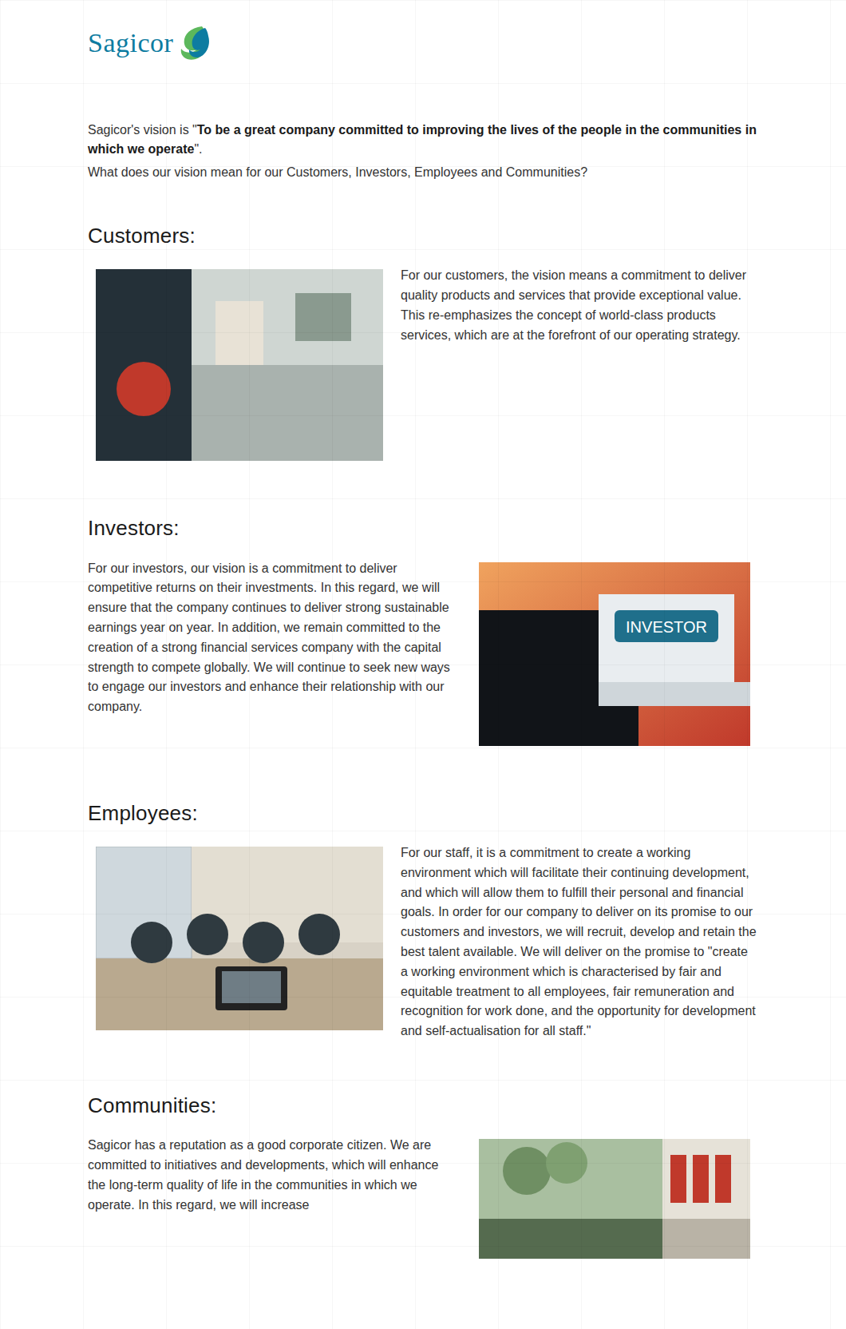Sagicor
Sagicor's vision is "To be a great company committed to improving the lives of the people in the communities in which we operate".
What does our vision mean for our Customers, Investors, Employees and Communities?
Customers:
For our customers, the vision means a commitment to deliver quality products and services that provide exceptional value. This re-emphasizes the concept of world-class products services, which are at the forefront of our operating strategy.
Investors:
For our investors, our vision is a commitment to deliver competitive returns on their investments. In this regard, we will ensure that the company continues to deliver strong sustainable earnings year on year. In addition, we remain committed to the creation of a strong financial services company with the capital strength to compete globally. We will continue to seek new ways to engage our investors and enhance their relationship with our company.
Employees:
For our staff, it is a commitment to create a working environment which will facilitate their continuing development, and which will allow them to fulfill their personal and financial goals. In order for our company to deliver on its promise to our customers and investors, we will recruit, develop and retain the best talent available. We will deliver on the promise to "create a working environment which is characterised by fair and equitable treatment to all employees, fair remuneration and recognition for work done, and the opportunity for development and self-actualisation for all staff."
Communities:
Sagicor has a reputation as a good corporate citizen. We are committed to initiatives and developments, which will enhance the long-term quality of life in the communities in which we operate. In this regard, we will increase